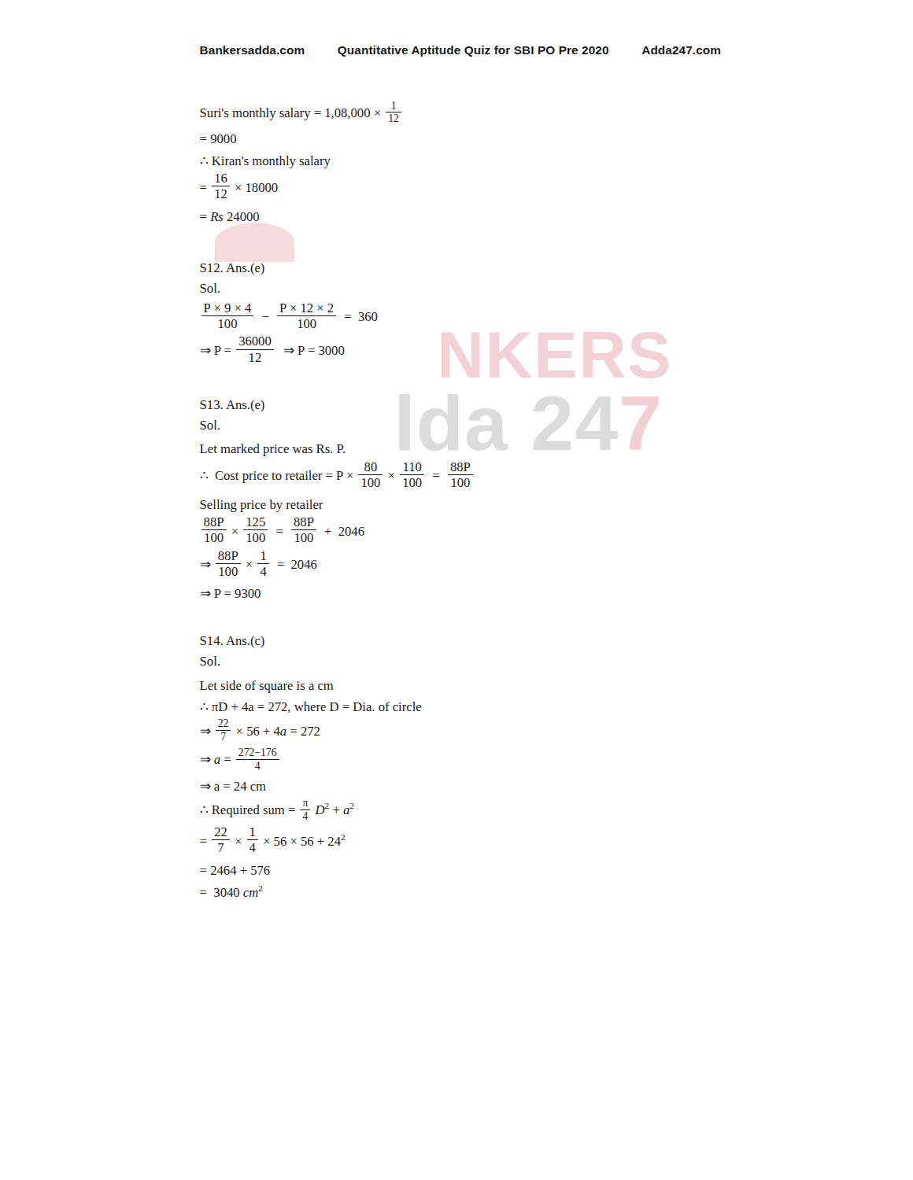Bankersadda.com Quantitative Aptitude Quiz for SBI PO Pre 2020 Adda247.com
NKERS
lda 247
Suri's monthly salary = 1,08,000 × 112
= 9000
Kiran's monthly salary
= 1612 × 18000
= Rs 24000
S12. Ans.(e)
Sol.
P × 9 × 4100 − P × 12 × 2100 = 360
P = 3600012 P = 3000
S13. Ans.(e)
Sol.
Let marked price was Rs. P.
Cost price to retailer = P × 80100 × 110100 = 88P 100
Selling price by retailer
88P 100 × 125100 = 88P 100 + 2046
88P 100 × 14 = 2046
P = 9300
S14. Ans.(c)
Sol.
Let side of square is a cm
π D + 4a = 272, where D = Dia. of circle
227 × 56 + 4a = 272
a = 272−1764
a = 24 cm
Required sum = π 4 D2 + a2
= 227 × 14 × 56 × 56 + 242
= 2464 + 576
= 3040 cm2